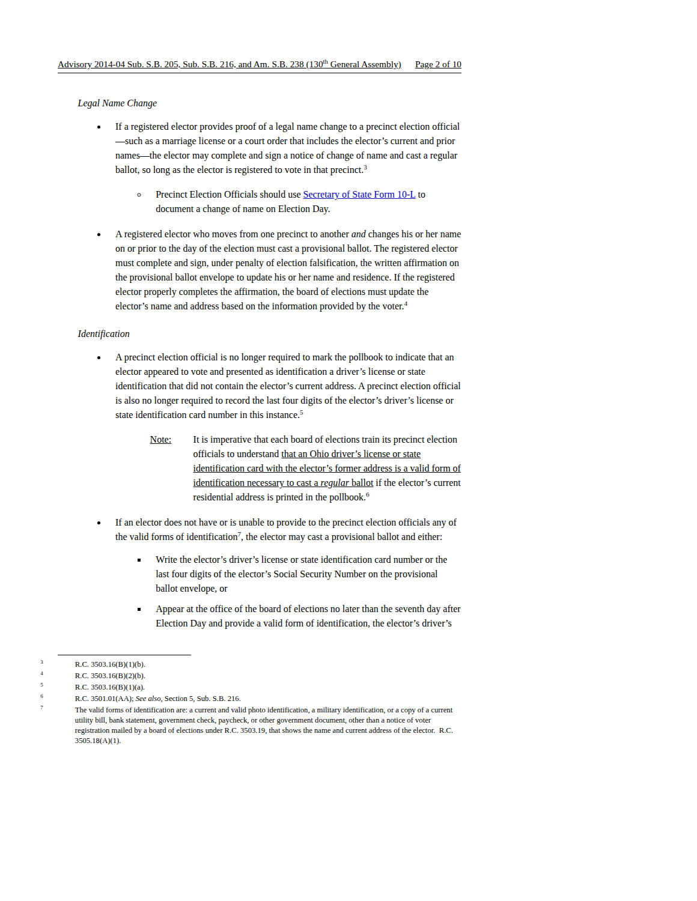Advisory 2014-04 Sub. S.B. 205, Sub. S.B. 216, and Am. S.B. 238 (130th General Assembly) Page 2 of 10
Legal Name Change
If a registered elector provides proof of a legal name change to a precinct election official—such as a marriage license or a court order that includes the elector’s current and prior names—the elector may complete and sign a notice of change of name and cast a regular ballot, so long as the elector is registered to vote in that precinct.3
Precinct Election Officials should use Secretary of State Form 10-L to document a change of name on Election Day.
A registered elector who moves from one precinct to another and changes his or her name on or prior to the day of the election must cast a provisional ballot. The registered elector must complete and sign, under penalty of election falsification, the written affirmation on the provisional ballot envelope to update his or her name and residence. If the registered elector properly completes the affirmation, the board of elections must update the elector’s name and address based on the information provided by the voter.4
Identification
A precinct election official is no longer required to mark the pollbook to indicate that an elector appeared to vote and presented as identification a driver’s license or state identification that did not contain the elector’s current address. A precinct election official is also no longer required to record the last four digits of the elector’s driver’s license or state identification card number in this instance.5
Note: It is imperative that each board of elections train its precinct election officials to understand that an Ohio driver’s license or state identification card with the elector’s former address is a valid form of identification necessary to cast a regular ballot if the elector’s current residential address is printed in the pollbook.6
If an elector does not have or is unable to provide to the precinct election officials any of the valid forms of identification7, the elector may cast a provisional ballot and either:
Write the elector’s driver’s license or state identification card number or the last four digits of the elector’s Social Security Number on the provisional ballot envelope, or
Appear at the office of the board of elections no later than the seventh day after Election Day and provide a valid form of identification, the elector’s driver’s
3 R.C. 3503.16(B)(1)(b).
4 R.C. 3503.16(B)(2)(b).
5 R.C. 3503.16(B)(1)(a).
6 R.C. 3501.01(AA); See also, Section 5, Sub. S.B. 216.
7 The valid forms of identification are: a current and valid photo identification, a military identification, or a copy of a current utility bill, bank statement, government check, paycheck, or other government document, other than a notice of voter registration mailed by a board of elections under R.C. 3503.19, that shows the name and current address of the elector. R.C. 3505.18(A)(1).